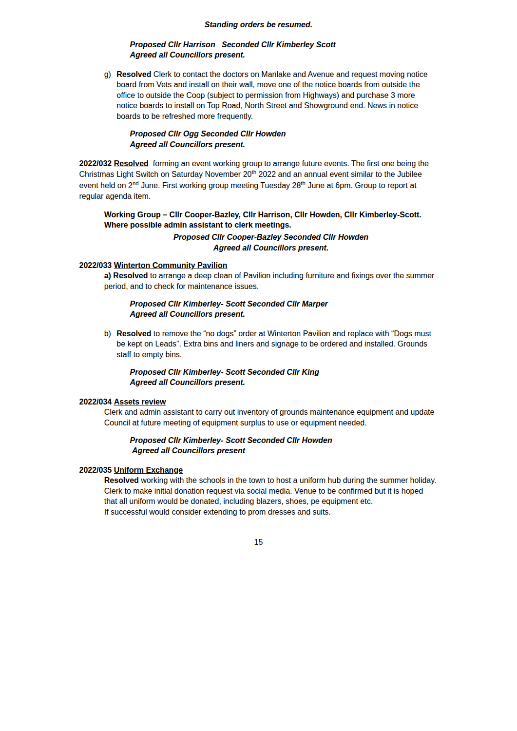Standing orders be resumed.
Proposed Cllr Harrison Seconded Cllr Kimberley Scott
Agreed all Councillors present.
g) Resolved Clerk to contact the doctors on Manlake and Avenue and request moving notice board from Vets and install on their wall, move one of the notice boards from outside the office to outside the Coop (subject to permission from Highways) and purchase 3 more notice boards to install on Top Road, North Street and Showground end. News in notice boards to be refreshed more frequently.
Proposed Cllr Ogg Seconded Cllr Howden
Agreed all Councillors present.
2022/032 Resolved forming an event working group to arrange future events. The first one being the Christmas Light Switch on Saturday November 20th 2022 and an annual event similar to the Jubilee event held on 2nd June. First working group meeting Tuesday 28th June at 6pm. Group to report at regular agenda item.
Working Group – Cllr Cooper-Bazley, Cllr Harrison, Cllr Howden, Cllr Kimberley-Scott. Where possible admin assistant to clerk meetings.
Proposed Cllr Cooper-Bazley Seconded Cllr Howden
Agreed all Councillors present.
2022/033 Winterton Community Pavilion
a) Resolved to arrange a deep clean of Pavilion including furniture and fixings over the summer period, and to check for maintenance issues.
Proposed Cllr Kimberley- Scott Seconded Cllr Marper
Agreed all Councillors present.
b) Resolved to remove the “no dogs” order at Winterton Pavilion and replace with “Dogs must be kept on Leads”. Extra bins and liners and signage to be ordered and installed. Grounds staff to empty bins.
Proposed Cllr Kimberley- Scott Seconded Cllr King
Agreed all Councillors present.
2022/034 Assets review
Clerk and admin assistant to carry out inventory of grounds maintenance equipment and update Council at future meeting of equipment surplus to use or equipment needed.
Proposed Cllr Kimberley- Scott Seconded Cllr Howden
Agreed all Councillors present
2022/035 Uniform Exchange
Resolved working with the schools in the town to host a uniform hub during the summer holiday. Clerk to make initial donation request via social media. Venue to be confirmed but it is hoped that all uniform would be donated, including blazers, shoes, pe equipment etc.
If successful would consider extending to prom dresses and suits.
15